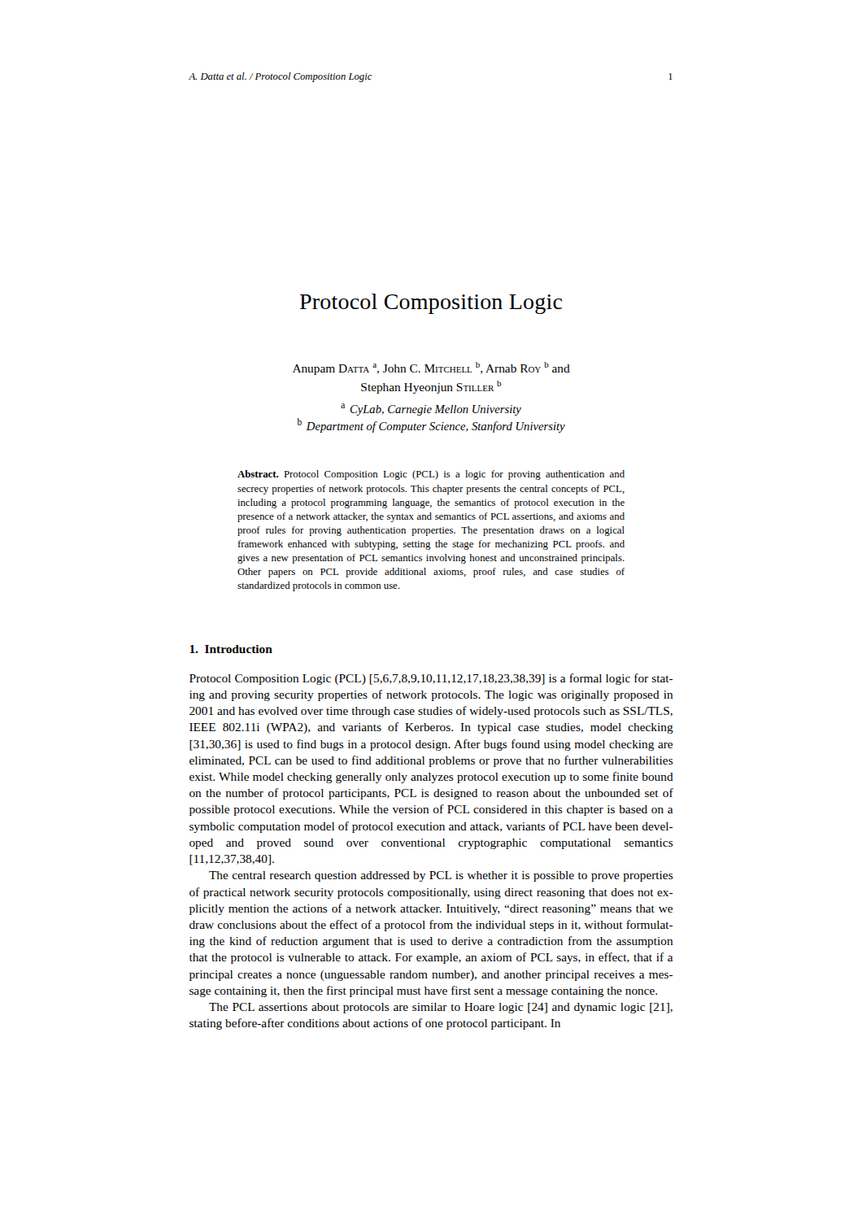A. Datta et al. / Protocol Composition Logic 1
Protocol Composition Logic
Anupam Datta a, John C. Mitchell b, Arnab Roy b and
Stephan Hyeonjun Stiller b
a CyLab, Carnegie Mellon University
b Department of Computer Science, Stanford University
Abstract. Protocol Composition Logic (PCL) is a logic for proving authentication and secrecy properties of network protocols. This chapter presents the central concepts of PCL, including a protocol programming language, the semantics of protocol execution in the presence of a network attacker, the syntax and semantics of PCL assertions, and axioms and proof rules for proving authentication properties. The presentation draws on a logical framework enhanced with subtyping, setting the stage for mechanizing PCL proofs. and gives a new presentation of PCL semantics involving honest and unconstrained principals. Other papers on PCL provide additional axioms, proof rules, and case studies of standardized protocols in common use.
1. Introduction
Protocol Composition Logic (PCL) [5,6,7,8,9,10,11,12,17,18,23,38,39] is a formal logic for stating and proving security properties of network protocols. The logic was originally proposed in 2001 and has evolved over time through case studies of widely-used protocols such as SSL/TLS, IEEE 802.11i (WPA2), and variants of Kerberos. In typical case studies, model checking [31,30,36] is used to find bugs in a protocol design. After bugs found using model checking are eliminated, PCL can be used to find additional problems or prove that no further vulnerabilities exist. While model checking generally only analyzes protocol execution up to some finite bound on the number of protocol participants, PCL is designed to reason about the unbounded set of possible protocol executions. While the version of PCL considered in this chapter is based on a symbolic computation model of protocol execution and attack, variants of PCL have been developed and proved sound over conventional cryptographic computational semantics [11,12,37,38,40].
The central research question addressed by PCL is whether it is possible to prove properties of practical network security protocols compositionally, using direct reasoning that does not explicitly mention the actions of a network attacker. Intuitively, “direct reasoning” means that we draw conclusions about the effect of a protocol from the individual steps in it, without formulating the kind of reduction argument that is used to derive a contradiction from the assumption that the protocol is vulnerable to attack. For example, an axiom of PCL says, in effect, that if a principal creates a nonce (unguessable random number), and another principal receives a message containing it, then the first principal must have first sent a message containing the nonce.
The PCL assertions about protocols are similar to Hoare logic [24] and dynamic logic [21], stating before-after conditions about actions of one protocol participant. In